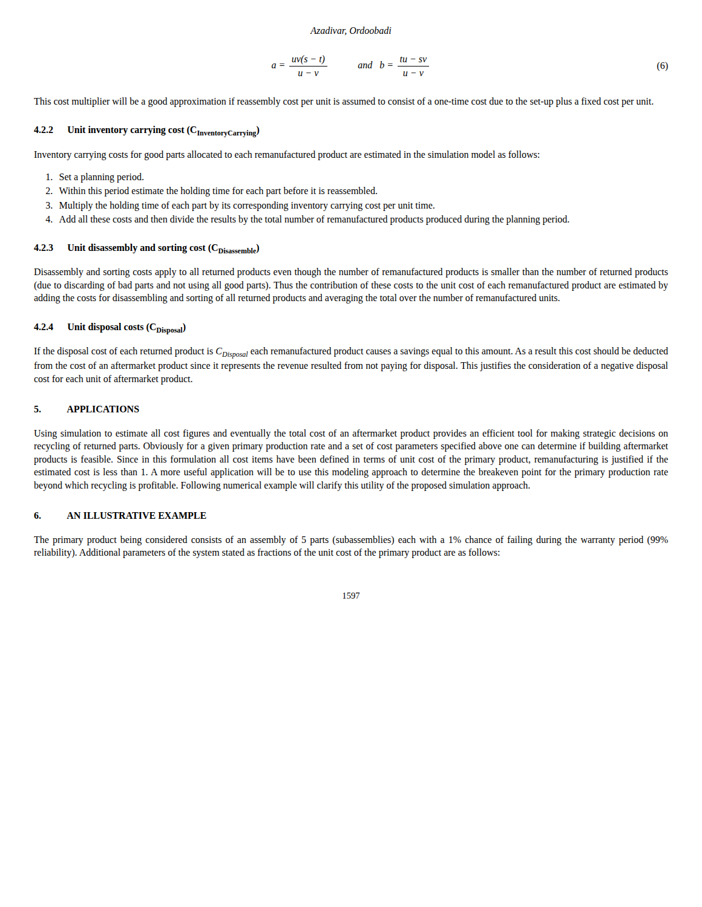Azadivar, Ordoobadi
a = uv(s − t) u − v and b = tu − sv u − v (6)
This cost multiplier will be a good approximation if reassembly cost per unit is assumed to consist of a one-time cost due to the set-up plus a fixed cost per unit.
4.2.2 Unit inventory carrying cost (CInventoryCarrying)
Inventory carrying costs for good parts allocated to each remanufactured product are estimated in the simulation model as follows:
Set a planning period.
Within this period estimate the holding time for each part before it is reassembled.
Multiply the holding time of each part by its corresponding inventory carrying cost per unit time.
Add all these costs and then divide the results by the total number of remanufactured products produced during the planning period.
4.2.3 Unit disassembly and sorting cost (CDisassemble)
Disassembly and sorting costs apply to all returned products even though the number of remanufactured products is smaller than the number of returned products (due to discarding of bad parts and not using all good parts). Thus the contribution of these costs to the unit cost of each remanufactured product are estimated by adding the costs for disassembling and sorting of all returned products and averaging the total over the number of remanufactured units.
4.2.4 Unit disposal costs (CDisposal)
If the disposal cost of each returned product is CDisposal each remanufactured product causes a savings equal to this amount. As a result this cost should be deducted from the cost of an aftermarket product since it represents the revenue resulted from not paying for disposal. This justifies the consideration of a negative disposal cost for each unit of aftermarket product.
5. APPLICATIONS
Using simulation to estimate all cost figures and eventually the total cost of an aftermarket product provides an efficient tool for making strategic decisions on recycling of returned parts. Obviously for a given primary production rate and a set of cost parameters specified above one can determine if building aftermarket products is feasible. Since in this formulation all cost items have been defined in terms of unit cost of the primary product, remanufacturing is justified if the estimated cost is less than 1. A more useful application will be to use this modeling approach to determine the breakeven point for the primary production rate beyond which recycling is profitable. Following numerical example will clarify this utility of the proposed simulation approach.
6. AN ILLUSTRATIVE EXAMPLE
The primary product being considered consists of an assembly of 5 parts (subassemblies) each with a 1% chance of failing during the warranty period (99% reliability). Additional parameters of the system stated as fractions of the unit cost of the primary product are as follows:
1597